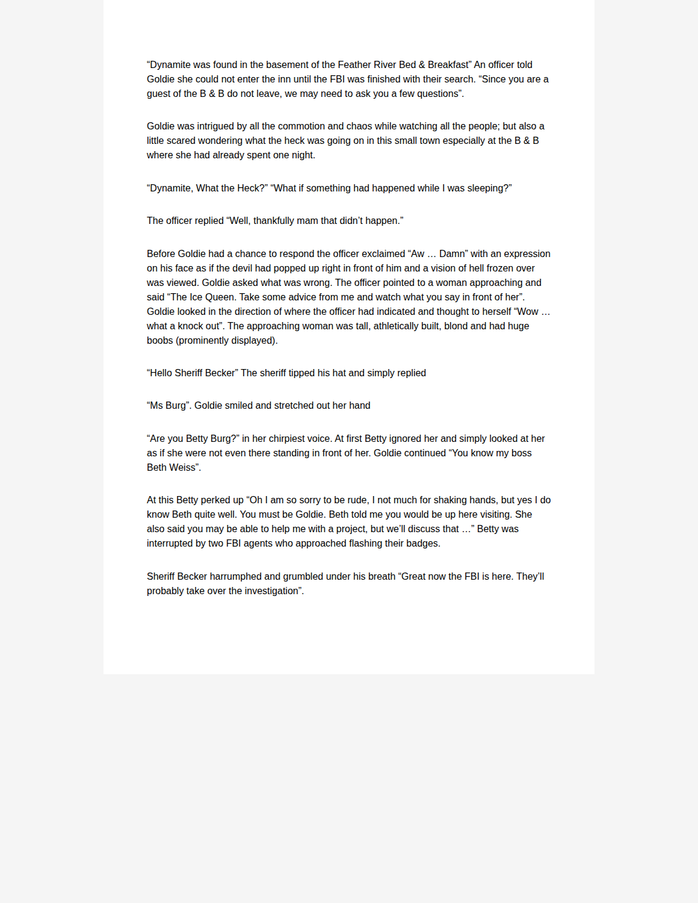“Dynamite was found in the basement of the Feather River Bed & Breakfast” An officer told Goldie she could not enter the inn until the FBI was finished with their search. “Since you are a guest of the B & B do not leave, we may need to ask you a few questions”.
Goldie was intrigued by all the commotion and chaos while watching all the people; but also a little scared wondering what the heck was going on in this small town especially at the B & B where she had already spent one night.
“Dynamite, What the Heck?” “What if something had happened while I was sleeping?”
The officer replied “Well, thankfully mam that didn’t happen.”
Before Goldie had a chance to respond the officer exclaimed “Aw … Damn” with an expression on his face as if the devil had popped up right in front of him and a vision of hell frozen over was viewed. Goldie asked what was wrong. The officer pointed to a woman approaching and said “The Ice Queen. Take some advice from me and watch what you say in front of her”. Goldie looked in the direction of where the officer had indicated and thought to herself “Wow … what a knock out”. The approaching woman was tall, athletically built, blond and had huge boobs (prominently displayed).
“Hello Sheriff Becker” The sheriff tipped his hat and simply replied
“Ms Burg”. Goldie smiled and stretched out her hand
“Are you Betty Burg?” in her chirpiest voice. At first Betty ignored her and simply looked at her as if she were not even there standing in front of her. Goldie continued “You know my boss Beth Weiss”.
At this Betty perked up “Oh I am so sorry to be rude, I not much for shaking hands, but yes I do know Beth quite well. You must be Goldie. Beth told me you would be up here visiting. She also said you may be able to help me with a project, but we’ll discuss that …” Betty was interrupted by two FBI agents who approached flashing their badges.
Sheriff Becker harrumphed and grumbled under his breath “Great now the FBI is here. They’ll probably take over the investigation”.